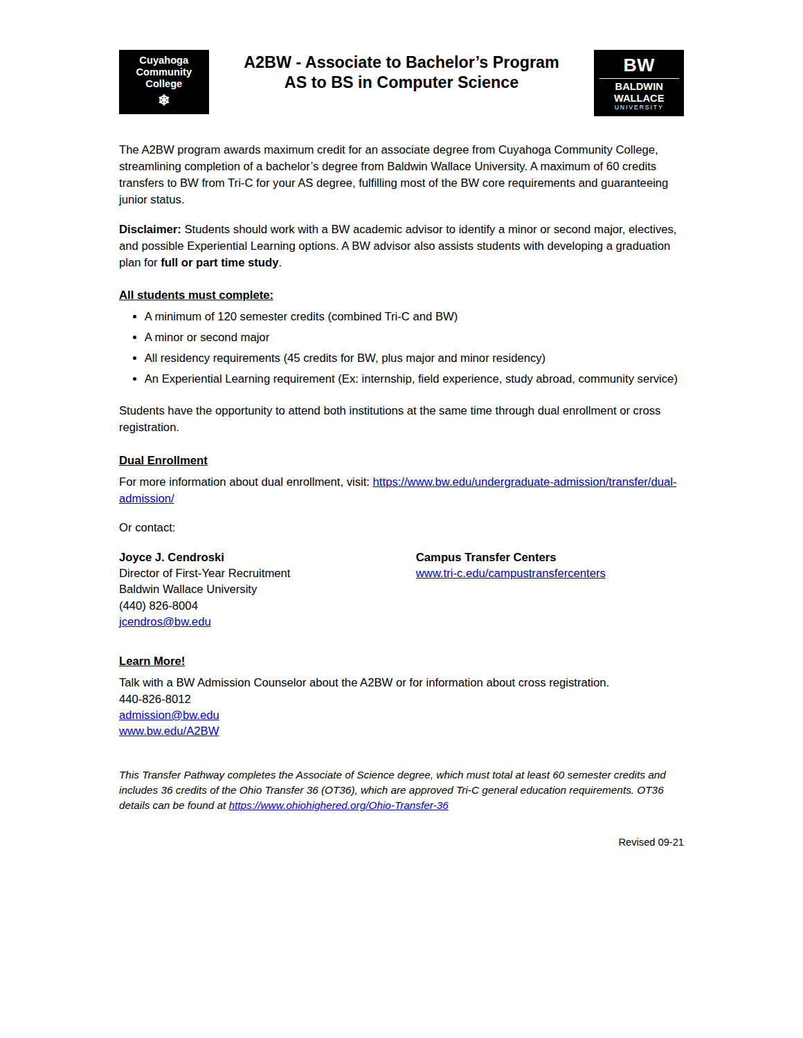Cuyahoga
Community
College ❄
A2BW - Associate to Bachelor’s Program
AS to BS in Computer Science
BW BALDWIN
WALLACE UNIVERSITY
The A2BW program awards maximum credit for an associate degree from Cuyahoga Community College, streamlining completion of a bachelor’s degree from Baldwin Wallace University. A maximum of 60 credits transfers to BW from Tri-C for your AS degree, fulfilling most of the BW core requirements and guaranteeing junior status.
Disclaimer: Students should work with a BW academic advisor to identify a minor or second major, electives, and possible Experiential Learning options. A BW advisor also assists students with developing a graduation plan for full or part time study.
All students must complete:
A minimum of 120 semester credits (combined Tri-C and BW)
A minor or second major
All residency requirements (45 credits for BW, plus major and minor residency)
An Experiential Learning requirement (Ex: internship, field experience, study abroad, community service)
Students have the opportunity to attend both institutions at the same time through dual enrollment or cross registration.
Dual Enrollment
For more information about dual enrollment, visit: https://www.bw.edu/undergraduate-admission/transfer/dual-admission/
Or contact:
Joyce J. Cendroski
Director of First-Year Recruitment
Baldwin Wallace University
(440) 826-8004
jcendros@bw.edu
Campus Transfer Centers
www.tri-c.edu/campustransfercenters
Learn More!
Talk with a BW Admission Counselor about the A2BW or for information about cross registration.
440-826-8012
admission@bw.edu
www.bw.edu/A2BW
This Transfer Pathway completes the Associate of Science degree, which must total at least 60 semester credits and includes 36 credits of the Ohio Transfer 36 (OT36), which are approved Tri-C general education requirements. OT36 details can be found at https://www.ohiohighered.org/Ohio-Transfer-36
Revised 09-21